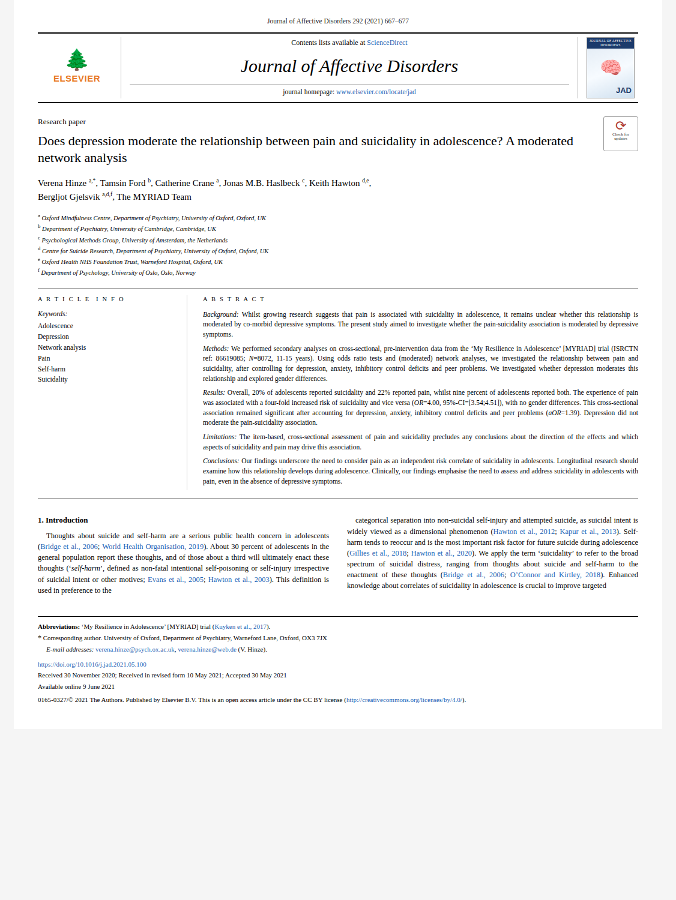Journal of Affective Disorders 292 (2021) 667–677
🌲
ELSEVIER
Contents lists available at ScienceDirect
Journal of Affective Disorders
journal homepage: www.elsevier.com/locate/jad
JOURNAL OF AFFECTIVE DISORDERS
🧠
JAD
⟳ Check for
updates
Research paper
Does depression moderate the relationship between pain and suicidality in adolescence? A moderated network analysis
Verena Hinze a,*, Tamsin Ford b, Catherine Crane a, Jonas M.B. Haslbeck c, Keith Hawton d,e,
Bergljot Gjelsvik a,d,f, The MYRIAD Team
a Oxford Mindfulness Centre, Department of Psychiatry, University of Oxford, Oxford, UK
b Department of Psychiatry, University of Cambridge, Cambridge, UK
c Psychological Methods Group, University of Amsterdam, the Netherlands
d Centre for Suicide Research, Department of Psychiatry, University of Oxford, Oxford, UK
e Oxford Health NHS Foundation Trust, Warneford Hospital, Oxford, UK
f Department of Psychology, University of Oslo, Oslo, Norway
A R T I C L E I N F O
Keywords:
Adolescence
Depression
Network analysis
Pain
Self-harm
Suicidality
A B S T R A C T
Background: Whilst growing research suggests that pain is associated with suicidality in adolescence, it remains unclear whether this relationship is moderated by co-morbid depressive symptoms. The present study aimed to investigate whether the pain-suicidality association is moderated by depressive symptoms.
Methods: We performed secondary analyses on cross-sectional, pre-intervention data from the ‘My Resilience in Adolescence’ [MYRIAD] trial (ISRCTN ref: 86619085; N=8072, 11-15 years). Using odds ratio tests and (moderated) network analyses, we investigated the relationship between pain and suicidality, after controlling for depression, anxiety, inhibitory control deficits and peer problems. We investigated whether depression moderates this relationship and explored gender differences.
Results: Overall, 20% of adolescents reported suicidality and 22% reported pain, whilst nine percent of adolescents reported both. The experience of pain was associated with a four-fold increased risk of suicidality and vice versa (OR=4.00, 95%-CI=[3.54;4.51]), with no gender differences. This cross-sectional association remained significant after accounting for depression, anxiety, inhibitory control deficits and peer problems (aOR=1.39). Depression did not moderate the pain-suicidality association.
Limitations: The item-based, cross-sectional assessment of pain and suicidality precludes any conclusions about the direction of the effects and which aspects of suicidality and pain may drive this association.
Conclusions: Our findings underscore the need to consider pain as an independent risk correlate of suicidality in adolescents. Longitudinal research should examine how this relationship develops during adolescence. Clinically, our findings emphasise the need to assess and address suicidality in adolescents with pain, even in the absence of depressive symptoms.
1. Introduction
Thoughts about suicide and self-harm are a serious public health concern in adolescents (Bridge et al., 2006; World Health Organisation, 2019). About 30 percent of adolescents in the general population report these thoughts, and of those about a third will ultimately enact these thoughts (‘self-harm’, defined as non-fatal intentional self-poisoning or self-injury irrespective of suicidal intent or other motives; Evans et al., 2005; Hawton et al., 2003). This definition is used in preference to the
categorical separation into non-suicidal self-injury and attempted suicide, as suicidal intent is widely viewed as a dimensional phenomenon (Hawton et al., 2012; Kapur et al., 2013). Self-harm tends to reoccur and is the most important risk factor for future suicide during adolescence (Gillies et al., 2018; Hawton et al., 2020). We apply the term ‘suicidality’ to refer to the broad spectrum of suicidal distress, ranging from thoughts about suicide and self-harm to the enactment of these thoughts (Bridge et al., 2006; O’Connor and Kirtley, 2018). Enhanced knowledge about correlates of suicidality in adolescence is crucial to improve targeted
Abbreviations: ‘My Resilience in Adolescence’ [MYRIAD] trial (Kuyken et al., 2017).
* Corresponding author. University of Oxford, Department of Psychiatry, Warneford Lane, Oxford, OX3 7JX
E-mail addresses: verena.hinze@psych.ox.ac.uk, verena.hinze@web.de (V. Hinze).
https://doi.org/10.1016/j.jad.2021.05.100
Received 30 November 2020; Received in revised form 10 May 2021; Accepted 30 May 2021
Available online 9 June 2021
0165-0327/© 2021 The Authors. Published by Elsevier B.V. This is an open access article under the CC BY license (http://creativecommons.org/licenses/by/4.0/).